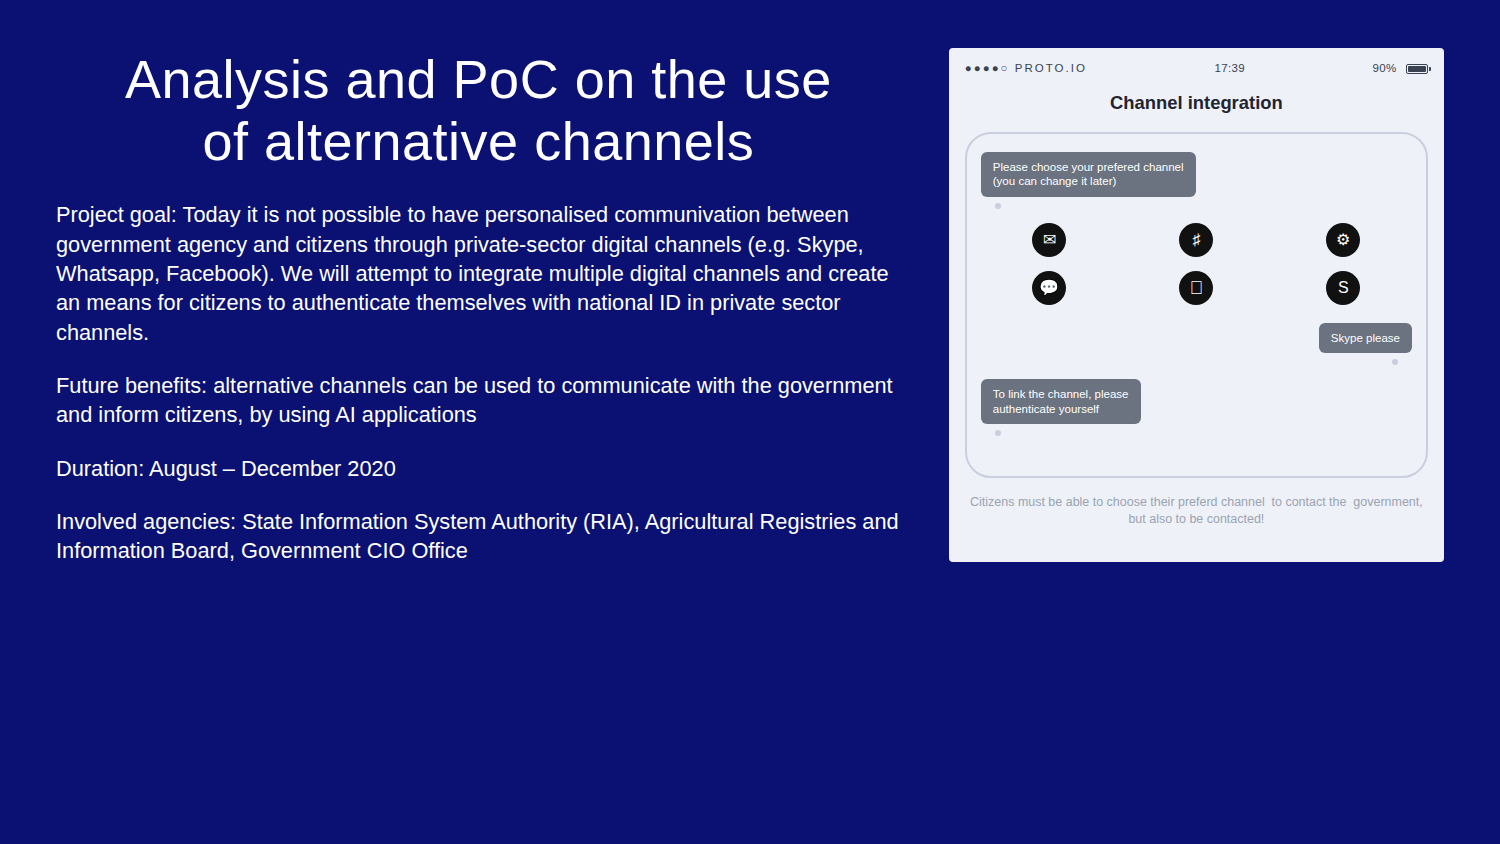Analysis and PoC on the use
of alternative channels
Project goal: Today it is not possible to have personalised communivation between government agency and citizens through private-sector digital channels (e.g. Skype, Whatsapp, Facebook). We will attempt to integrate multiple digital channels and create an means for citizens to authenticate themselves with national ID in private sector channels.
Future benefits: alternative channels can be used to communicate with the government and inform citizens, by using AI applications
Duration: August – December 2020
Involved agencies: State Information System Authority (RIA), Agricultural Registries and Information Board, Government CIO Office
●●●●○ PROTO.IO 17:39 90%
Channel integration
Please choose your prefered channel
(you can change it later)
✉ ♯ ⚙ 💬  S
Skype please
To link the channel, please
authenticate yourself
Citizens must be able to choose their preferd channel to contact the government, but also to be contacted!